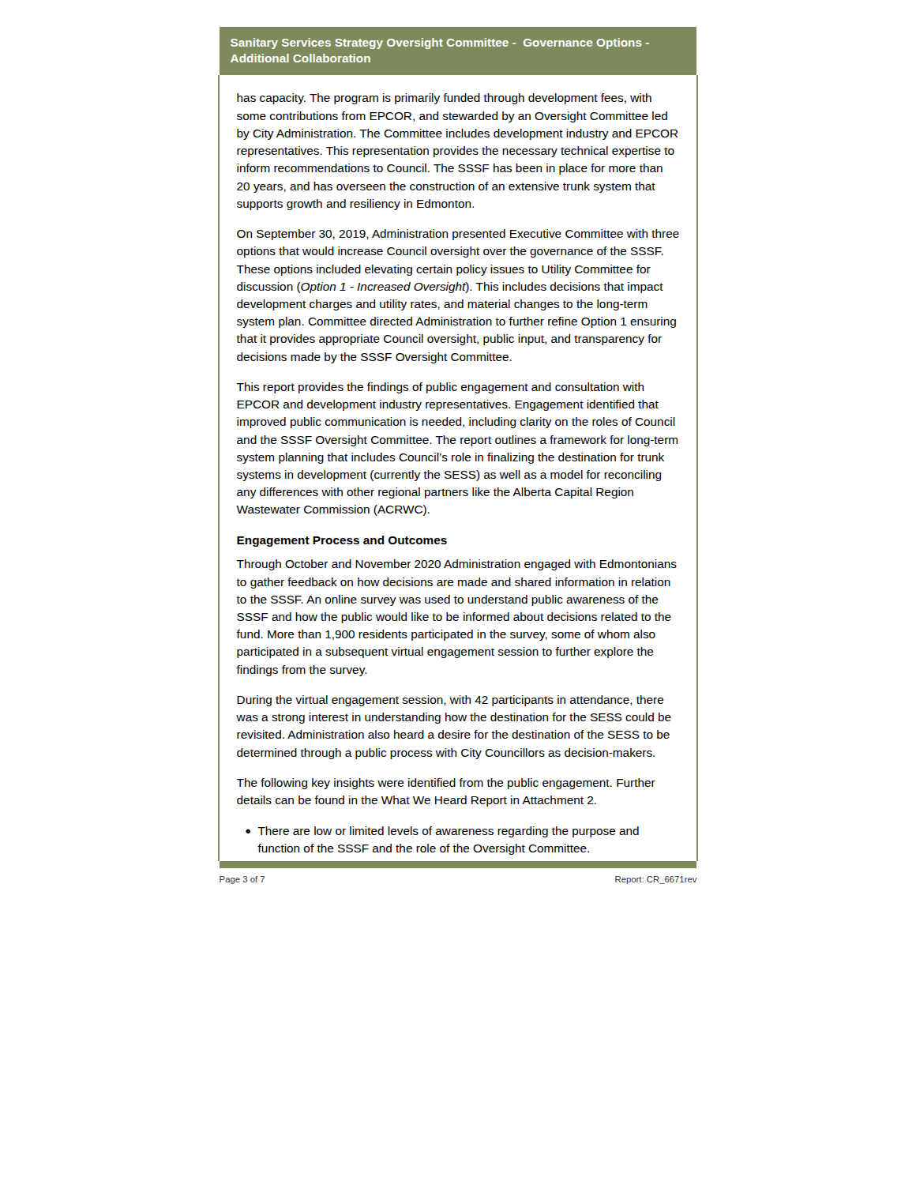Sanitary Services Strategy Oversight Committee - Governance Options -
Additional Collaboration
has capacity. The program is primarily funded through development fees, with some contributions from EPCOR, and stewarded by an Oversight Committee led by City Administration. The Committee includes development industry and EPCOR representatives. This representation provides the necessary technical expertise to inform recommendations to Council. The SSSF has been in place for more than 20 years, and has overseen the construction of an extensive trunk system that supports growth and resiliency in Edmonton.
On September 30, 2019, Administration presented Executive Committee with three options that would increase Council oversight over the governance of the SSSF. These options included elevating certain policy issues to Utility Committee for discussion (Option 1 - Increased Oversight). This includes decisions that impact development charges and utility rates, and material changes to the long-term system plan. Committee directed Administration to further refine Option 1 ensuring that it provides appropriate Council oversight, public input, and transparency for decisions made by the SSSF Oversight Committee.
This report provides the findings of public engagement and consultation with EPCOR and development industry representatives. Engagement identified that improved public communication is needed, including clarity on the roles of Council and the SSSF Oversight Committee. The report outlines a framework for long-term system planning that includes Council’s role in finalizing the destination for trunk systems in development (currently the SESS) as well as a model for reconciling any differences with other regional partners like the Alberta Capital Region Wastewater Commission (ACRWC).
Engagement Process and Outcomes
Through October and November 2020 Administration engaged with Edmontonians to gather feedback on how decisions are made and shared information in relation to the SSSF. An online survey was used to understand public awareness of the SSSF and how the public would like to be informed about decisions related to the fund. More than 1,900 residents participated in the survey, some of whom also participated in a subsequent virtual engagement session to further explore the findings from the survey.
During the virtual engagement session, with 42 participants in attendance, there was a strong interest in understanding how the destination for the SESS could be revisited. Administration also heard a desire for the destination of the SESS to be determined through a public process with City Councillors as decision-makers.
The following key insights were identified from the public engagement. Further details can be found in the What We Heard Report in Attachment 2.
There are low or limited levels of awareness regarding the purpose and function of the SSSF and the role of the Oversight Committee.
Page 3 of 7 Report: CR_6671rev